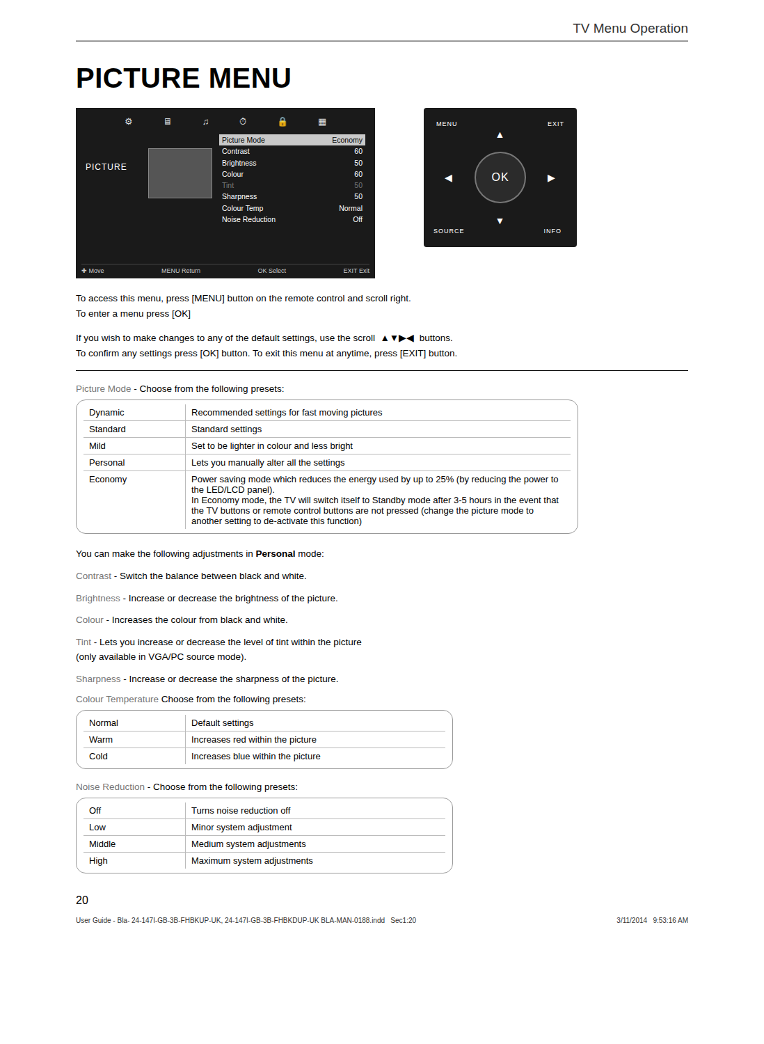TV Menu Operation
PICTURE MENU
⚙🖥♫⏱🔒▦
PICTURE
Picture Mode Economy
Contrast 60
Brightness 50
Colour 60
Tint 50
Sharpness 50
Colour Temp Normal
Noise Reduction Off
✚ Move MENU Return OK Select EXIT Exit
MENU EXIT SOURCE INFO ▲ ▼ ◀ ▶
OK
To access this menu, press [MENU] button on the remote control and scroll right.
To enter a menu press [OK]
If you wish to make changes to any of the default settings, use the scroll ▲▼▶◀ buttons.
To confirm any settings press [OK] button. To exit this menu at anytime, press [EXIT] button.
Picture Mode - Choose from the following presets:
| Dynamic | Recommended settings for fast moving pictures |
| Standard | Standard settings |
| Mild | Set to be lighter in colour and less bright |
| Personal | Lets you manually alter all the settings |
| Economy | Power saving mode which reduces the energy used by up to 25% (by reducing the power to the LED/LCD panel). In Economy mode, the TV will switch itself to Standby mode after 3-5 hours in the event that the TV buttons or remote control buttons are not pressed (change the picture mode to another setting to de-activate this function) |
You can make the following adjustments in Personal mode:
Contrast - Switch the balance between black and white.
Brightness - Increase or decrease the brightness of the picture.
Colour - Increases the colour from black and white.
Tint - Lets you increase or decrease the level of tint within the picture
(only available in VGA/PC source mode).
Sharpness - Increase or decrease the sharpness of the picture.
Colour Temperature Choose from the following presets:
| Normal | Default settings |
| Warm | Increases red within the picture |
| Cold | Increases blue within the picture |
Noise Reduction - Choose from the following presets:
| Off | Turns noise reduction off |
| Low | Minor system adjustment |
| Middle | Medium system adjustments |
| High | Maximum system adjustments |
20
User Guide - Bla- 24-147I-GB-3B-FHBKUP-UK, 24-147I-GB-3B-FHBKDUP-UK BLA-MAN-0188.indd Sec1:20 3/11/2014 9:53:16 AM